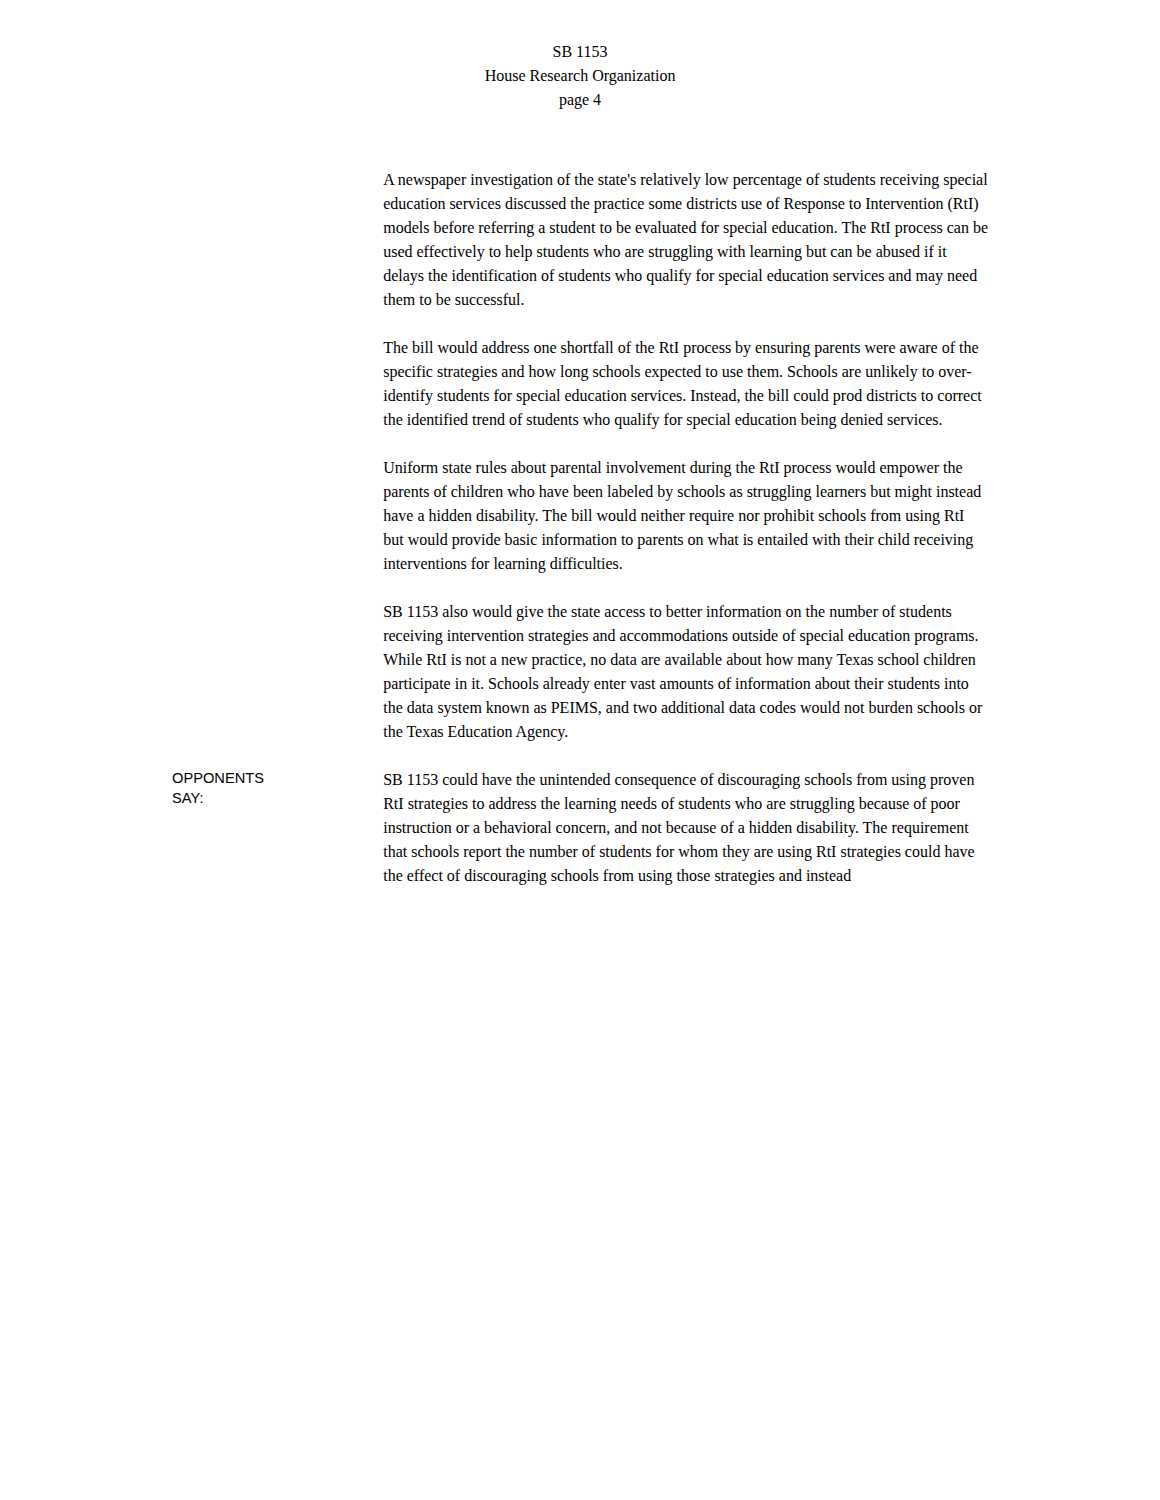SB 1153
House Research Organization
page 4
A newspaper investigation of the state's relatively low percentage of students receiving special education services discussed the practice some districts use of Response to Intervention (RtI) models before referring a student to be evaluated for special education. The RtI process can be used effectively to help students who are struggling with learning but can be abused if it delays the identification of students who qualify for special education services and may need them to be successful.
The bill would address one shortfall of the RtI process by ensuring parents were aware of the specific strategies and how long schools expected to use them. Schools are unlikely to over-identify students for special education services. Instead, the bill could prod districts to correct the identified trend of students who qualify for special education being denied services.
Uniform state rules about parental involvement during the RtI process would empower the parents of children who have been labeled by schools as struggling learners but might instead have a hidden disability. The bill would neither require nor prohibit schools from using RtI but would provide basic information to parents on what is entailed with their child receiving interventions for learning difficulties.
SB 1153 also would give the state access to better information on the number of students receiving intervention strategies and accommodations outside of special education programs. While RtI is not a new practice, no data are available about how many Texas school children participate in it. Schools already enter vast amounts of information about their students into the data system known as PEIMS, and two additional data codes would not burden schools or the Texas Education Agency.
OPPONENTS
SAY:
SB 1153 could have the unintended consequence of discouraging schools from using proven RtI strategies to address the learning needs of students who are struggling because of poor instruction or a behavioral concern, and not because of a hidden disability. The requirement that schools report the number of students for whom they are using RtI strategies could have the effect of discouraging schools from using those strategies and instead